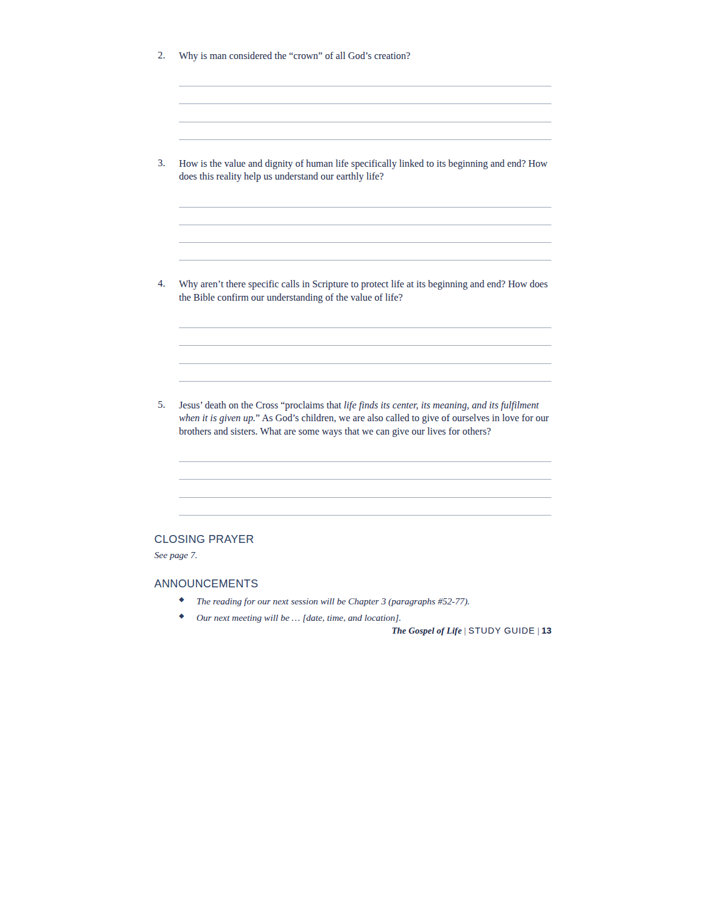2.
Why is man considered the “crown” of all God’s creation?
3.
How is the value and dignity of human life specifically linked to its beginning and end? How does this reality help us understand our earthly life?
4.
Why aren’t there specific calls in Scripture to protect life at its beginning and end? How does the Bible confirm our understanding of the value of life?
5.
Jesus’ death on the Cross “proclaims that life finds its center, its meaning, and its fulfilment when it is given up.” As God’s children, we are also called to give of ourselves in love for our brothers and sisters. What are some ways that we can give our lives for others?
CLOSING PRAYER
See page 7.
ANNOUNCEMENTS
The reading for our next session will be Chapter 3 (paragraphs #52-77).
Our next meeting will be … [date, time, and location].
The Gospel of Life | STUDY GUIDE | 13